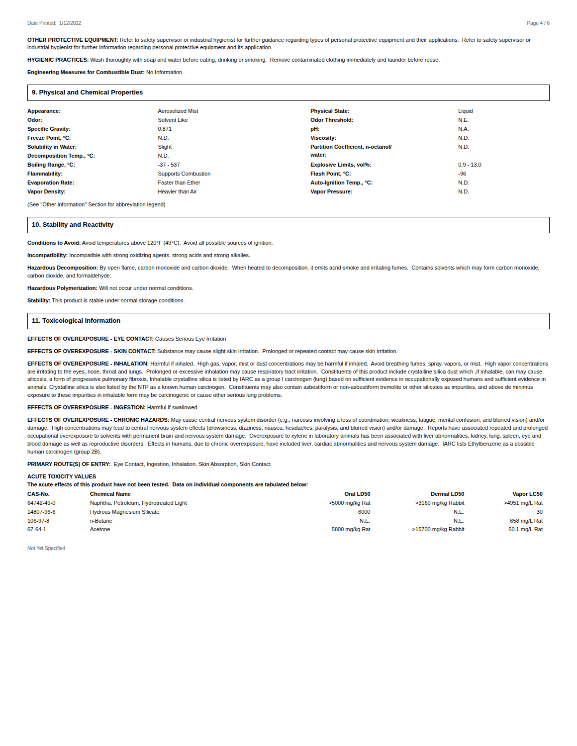Date Printed: 1/12/2022 Page 4 / 6
OTHER PROTECTIVE EQUIPMENT: Refer to safety supervisor or industrial hygienist for further guidance regarding types of personal protective equipment and their applications. Refer to safety supervisor or industrial hygienist for further information regarding personal protective equipment and its application.
HYGIENIC PRACTICES: Wash thoroughly with soap and water before eating, drinking or smoking. Remove contaminated clothing immediately and launder before reuse.
Engineering Measures for Combustible Dust: No Information
9. Physical and Chemical Properties
| Appearance: | Aerosolized Mist | Physical State: | Liquid |
| Odor: | Solvent Like | Odor Threshold: | N.E. |
| Specific Gravity: | 0.871 | pH: | N.A. |
| Freeze Point, °C: | N.D. | Viscosity: | N.D. |
| Solubility in Water: | Slight | Partition Coefficient, n-octanol/ water: | N.D. |
| Decomposition Temp., °C: | N.D. |
| Boiling Range, °C: | -37 - 537 | Explosive Limits, vol%: | 0.9 - 13.0 |
| Flammability: | Supports Combustion | Flash Point, °C: | -96 |
| Evaporation Rate: | Faster than Ether | Auto-Ignition Temp., °C: | N.D. |
| Vapor Density: | Heavier than Air | Vapor Pressure: | N.D. |
(See "Other information" Section for abbreviation legend)
10. Stability and Reactivity
Conditions to Avoid: Avoid temperatures above 120°F (49°C). Avoid all possible sources of ignition.
Incompatibility: Incompatible with strong oxidizing agents, strong acids and strong alkalies.
Hazardous Decomposition: By open flame, carbon monoxide and carbon dioxide. When heated to decomposition, it emits acrid smoke and irritating fumes. Contains solvents which may form carbon monoxide, carbon dioxide, and formaldehyde.
Hazardous Polymerization: Will not occur under normal conditions.
Stability: This product is stable under normal storage conditions.
11. Toxicological Information
EFFECTS OF OVEREXPOSURE - EYE CONTACT: Causes Serious Eye Irritation
EFFECTS OF OVEREXPOSURE - SKIN CONTACT: Substance may cause slight skin irritation. Prolonged or repeated contact may cause skin irritation.
EFFECTS OF OVEREXPOSURE - INHALATION: Harmful if inhaled. High gas, vapor, mist or dust concentrations may be harmful if inhaled. Avoid breathing fumes, spray, vapors, or mist. High vapor concentrations are irritating to the eyes, nose, throat and lungs. Prolonged or excessive inhalation may cause respiratory tract irritation. Constituents of this product include crystalline silica dust which ,if inhalable, can may cause silicosis, a form of progressive pulmonary fibrosis. Inhalable crystalline silica is listed by IARC as a group I carcinogen (lung) based on sufficient evidence in occupationally exposed humans and sufficient evidence in animals. Crystalline silica is also listed by the NTP as a known human carcinogen. Constituents may also contain asbestiform or non-asbestiform tremolite or other silicates as impurities, and above de minimus exposure to these impurities in inhalable form may be carcinogenic or cause other serious lung problems.
EFFECTS OF OVEREXPOSURE - INGESTION: Harmful if swallowed.
EFFECTS OF OVEREXPOSURE - CHRONIC HAZARDS: May cause central nervous system disorder (e.g., narcosis involving a loss of coordination, weakness, fatigue, mental confusion, and blurred vision) and/or damage. High concentrations may lead to central nervous system effects (drowsiness, dizziness, nausea, headaches, paralysis, and blurred vision) and/or damage. Reports have associated repeated and prolonged occupational overexposure to solvents with permanent brain and nervous system damage. Overexposure to xylene in laboratory animals has been associated with liver abnormalities, kidney, lung, spleen, eye and blood damage as well as reproductive disorders. Effects in humans, due to chronic overexposure, have included liver, cardiac abnormalities and nervous system damage. IARC lists Ethylbenzene as a possible human carcinogen (group 2B).
PRIMARY ROUTE(S) OF ENTRY: Eye Contact, Ingestion, Inhalation, Skin Absorption, Skin Contact
ACUTE TOXICITY VALUES
The acute effects of this product have not been tested. Data on individual components are tabulated below:
| CAS-No. | Chemical Name | Oral LD50 | Dermal LD50 | Vapor LC50 |
| --- | --- | --- | --- | --- |
| 64742-49-0 | Naphtha, Petroleum, Hydrotreated Light | >5000 mg/kg Rat | >3160 mg/kg Rabbit | >4951 mg/L Rat |
| 14807-96-6 | Hydrous Magnesium Silicate | 6000 | N.E. | 30 |
| 106-97-8 | n-Butane | N.E. | N.E. | 658 mg/L Rat |
| 67-64-1 | Acetone | 5800 mg/kg Rat | >15700 mg/kg Rabbit | 50.1 mg/L Rat |
Not Yet Specified